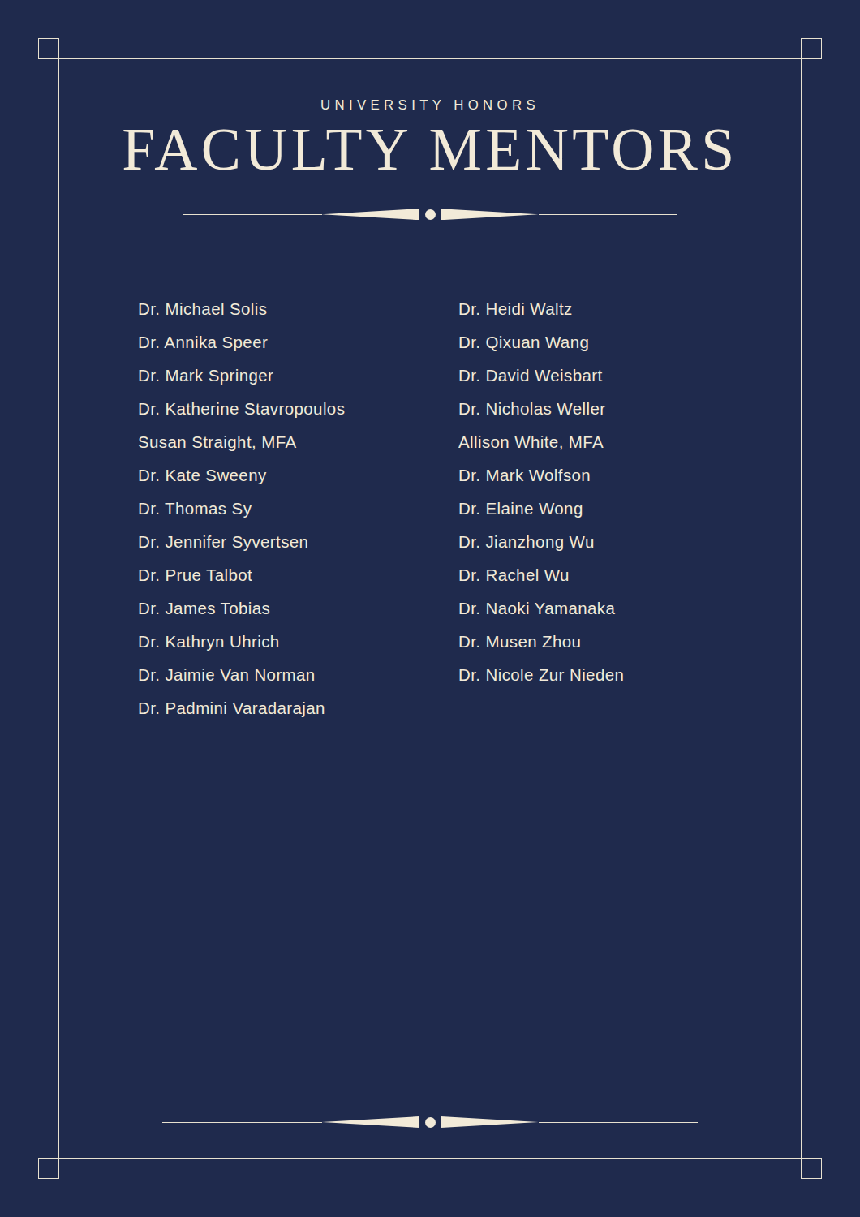University Honors
Faculty Mentors
Dr. Michael Solis
Dr. Annika Speer
Dr. Mark Springer
Dr. Katherine Stavropoulos
Susan Straight, MFA
Dr. Kate Sweeny
Dr. Thomas Sy
Dr. Jennifer Syvertsen
Dr. Prue Talbot
Dr. James Tobias
Dr. Kathryn Uhrich
Dr. Jaimie Van Norman
Dr. Padmini Varadarajan
Dr. Heidi Waltz
Dr. Qixuan Wang
Dr. David Weisbart
Dr. Nicholas Weller
Allison White, MFA
Dr. Mark Wolfson
Dr. Elaine Wong
Dr. Jianzhong Wu
Dr. Rachel Wu
Dr. Naoki Yamanaka
Dr. Musen Zhou
Dr. Nicole Zur Nieden